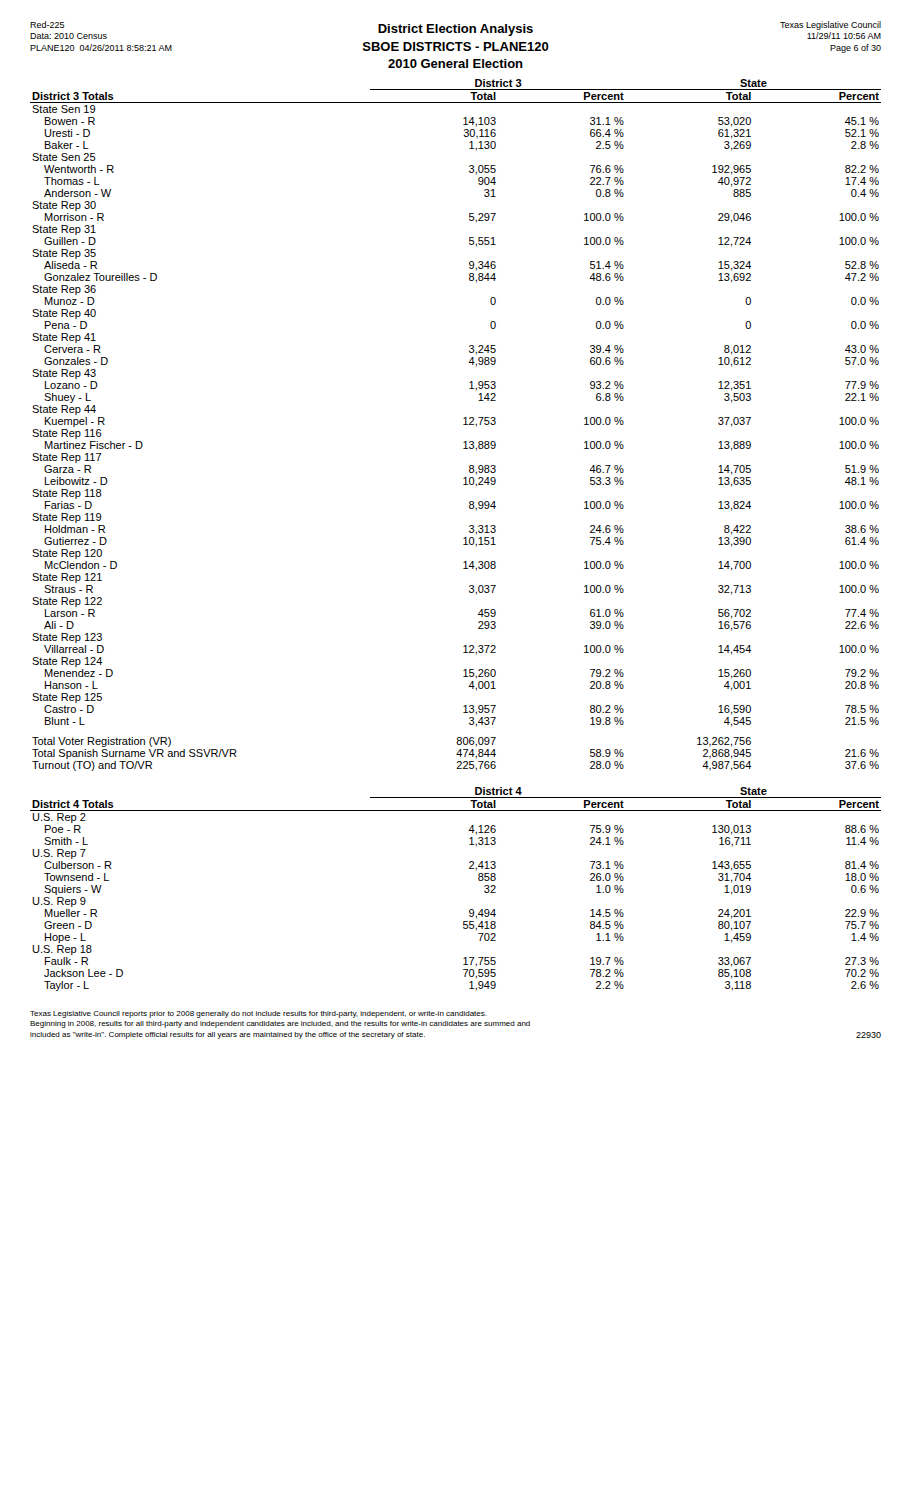Red-225
Data: 2010 Census
PLANE120 04/26/2011 8:58:21 AM
Texas Legislative Council
11/29/11 10:56 AM
Page 6 of 30
District Election Analysis
SBOE DISTRICTS - PLANE120
2010 General Election
| | District 3 | State |
| --- | --- | --- |
| District 3 Totals | Total | Percent | Total | Percent |
| State Sen 19 | | | | |
| Bowen - R | 14,103 | 31.1 % | 53,020 | 45.1 % |
| Uresti - D | 30,116 | 66.4 % | 61,321 | 52.1 % |
| Baker - L | 1,130 | 2.5 % | 3,269 | 2.8 % |
| State Sen 25 | | | | |
| Wentworth - R | 3,055 | 76.6 % | 192,965 | 82.2 % |
| Thomas - L | 904 | 22.7 % | 40,972 | 17.4 % |
| Anderson - W | 31 | 0.8 % | 885 | 0.4 % |
| State Rep 30 | | | | |
| Morrison - R | 5,297 | 100.0 % | 29,046 | 100.0 % |
| State Rep 31 | | | | |
| Guillen - D | 5,551 | 100.0 % | 12,724 | 100.0 % |
| State Rep 35 | | | | |
| Aliseda - R | 9,346 | 51.4 % | 15,324 | 52.8 % |
| Gonzalez Toureilles - D | 8,844 | 48.6 % | 13,692 | 47.2 % |
| State Rep 36 | | | | |
| Munoz - D | 0 | 0.0 % | 0 | 0.0 % |
| State Rep 40 | | | | |
| Pena - D | 0 | 0.0 % | 0 | 0.0 % |
| State Rep 41 | | | | |
| Cervera - R | 3,245 | 39.4 % | 8,012 | 43.0 % |
| Gonzales - D | 4,989 | 60.6 % | 10,612 | 57.0 % |
| State Rep 43 | | | | |
| Lozano - D | 1,953 | 93.2 % | 12,351 | 77.9 % |
| Shuey - L | 142 | 6.8 % | 3,503 | 22.1 % |
| State Rep 44 | | | | |
| Kuempel - R | 12,753 | 100.0 % | 37,037 | 100.0 % |
| State Rep 116 | | | | |
| Martinez Fischer - D | 13,889 | 100.0 % | 13,889 | 100.0 % |
| State Rep 117 | | | | |
| Garza - R | 8,983 | 46.7 % | 14,705 | 51.9 % |
| Leibowitz - D | 10,249 | 53.3 % | 13,635 | 48.1 % |
| State Rep 118 | | | | |
| Farias - D | 8,994 | 100.0 % | 13,824 | 100.0 % |
| State Rep 119 | | | | |
| Holdman - R | 3,313 | 24.6 % | 8,422 | 38.6 % |
| Gutierrez - D | 10,151 | 75.4 % | 13,390 | 61.4 % |
| State Rep 120 | | | | |
| McClendon - D | 14,308 | 100.0 % | 14,700 | 100.0 % |
| State Rep 121 | | | | |
| Straus - R | 3,037 | 100.0 % | 32,713 | 100.0 % |
| State Rep 122 | | | | |
| Larson - R | 459 | 61.0 % | 56,702 | 77.4 % |
| Ali - D | 293 | 39.0 % | 16,576 | 22.6 % |
| State Rep 123 | | | | |
| Villarreal - D | 12,372 | 100.0 % | 14,454 | 100.0 % |
| State Rep 124 | | | | |
| Menendez - D | 15,260 | 79.2 % | 15,260 | 79.2 % |
| Hanson - L | 4,001 | 20.8 % | 4,001 | 20.8 % |
| State Rep 125 | | | | |
| Castro - D | 13,957 | 80.2 % | 16,590 | 78.5 % |
| Blunt - L | 3,437 | 19.8 % | 4,545 | 21.5 % |
| Total Voter Registration (VR) | 806,097 | | 13,262,756 | |
| Total Spanish Surname VR and SSVR/VR | 474,844 | 58.9 % | 2,868,945 | 21.6 % |
| Turnout (TO) and TO/VR | 225,766 | 28.0 % | 4,987,564 | 37.6 % |
| | District 4 | State |
| --- | --- | --- |
| District 4 Totals | Total | Percent | Total | Percent |
| U.S. Rep 2 | | | | |
| Poe - R | 4,126 | 75.9 % | 130,013 | 88.6 % |
| Smith - L | 1,313 | 24.1 % | 16,711 | 11.4 % |
| U.S. Rep 7 | | | | |
| Culberson - R | 2,413 | 73.1 % | 143,655 | 81.4 % |
| Townsend - L | 858 | 26.0 % | 31,704 | 18.0 % |
| Squiers - W | 32 | 1.0 % | 1,019 | 0.6 % |
| U.S. Rep 9 | | | | |
| Mueller - R | 9,494 | 14.5 % | 24,201 | 22.9 % |
| Green - D | 55,418 | 84.5 % | 80,107 | 75.7 % |
| Hope - L | 702 | 1.1 % | 1,459 | 1.4 % |
| U.S. Rep 18 | | | | |
| Faulk - R | 17,755 | 19.7 % | 33,067 | 27.3 % |
| Jackson Lee - D | 70,595 | 78.2 % | 85,108 | 70.2 % |
| Taylor - L | 1,949 | 2.2 % | 3,118 | 2.6 % |
Texas Legislative Council reports prior to 2008 generally do not include results for third-party, independent, or write-in candidates.
Beginning in 2008, results for all third-party and independent candidates are included, and the results for write-in candidates are summed and
included as "write-in". Complete official results for all years are maintained by the office of the secretary of state. 22930